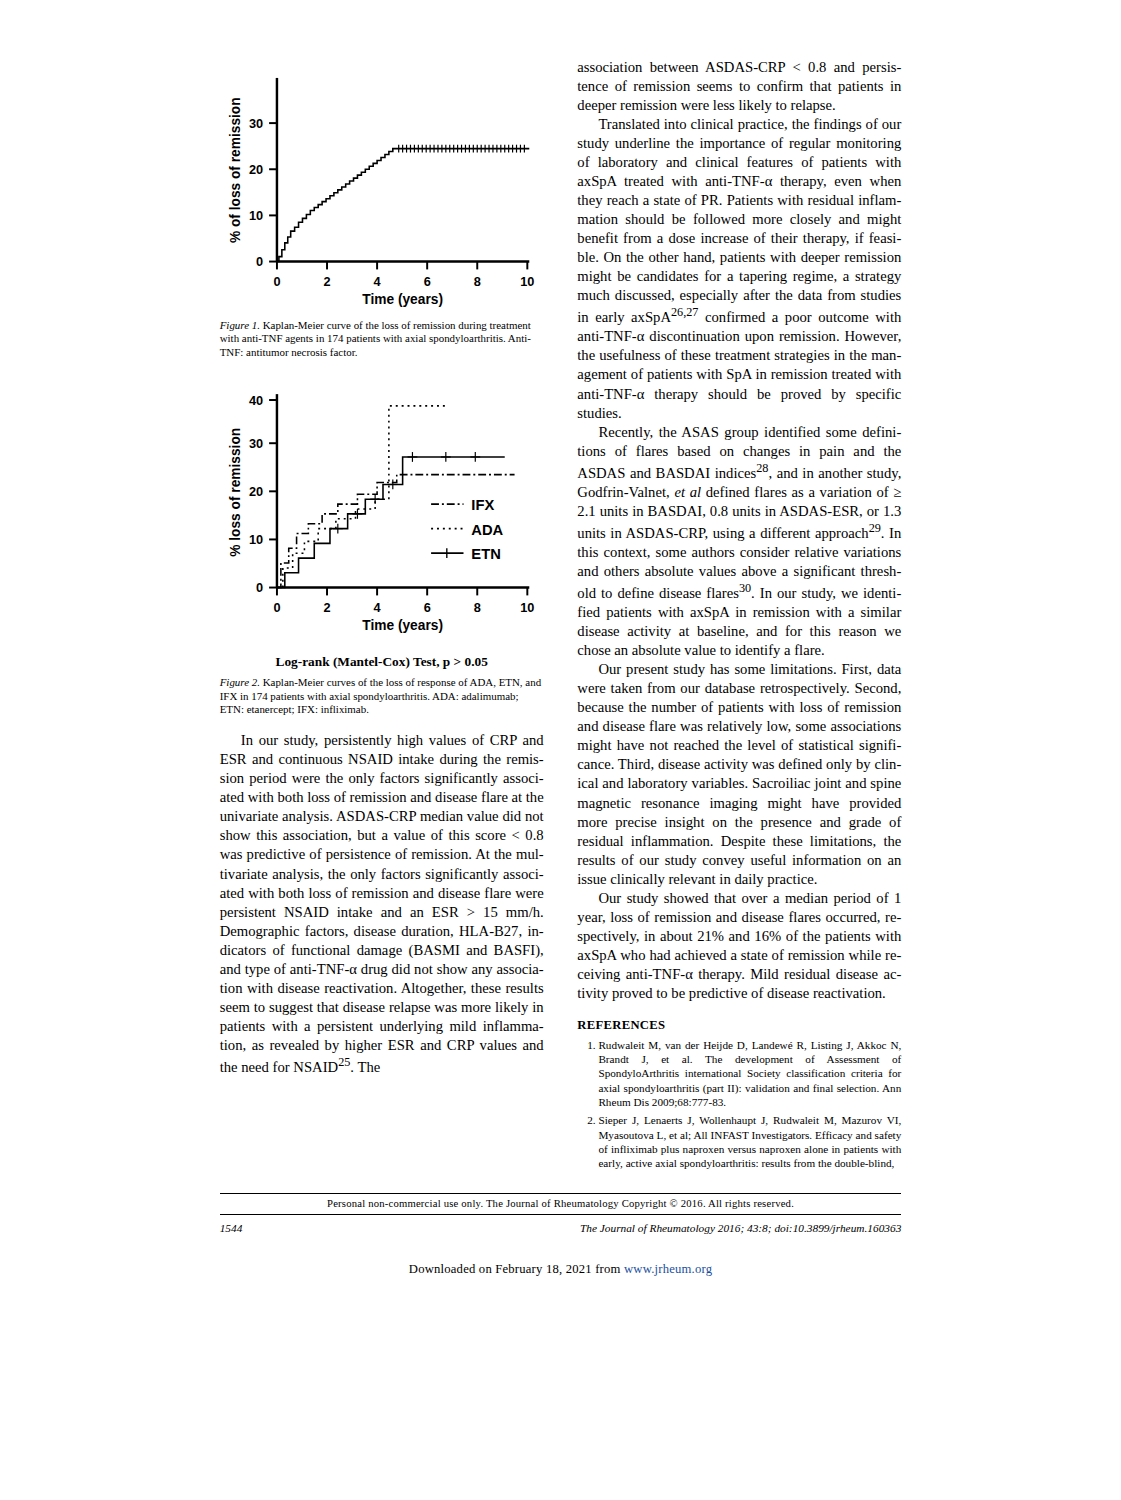0 10 20 30 0 2 4 6 8 10 % of loss of remission Time (years)
Figure 1. Kaplan-Meier curve of the loss of remission during treatment with anti-TNF agents in 174 patients with axial spondyloarthritis. Anti-TNF: antitumor necrosis factor.
0 10 20 30 40 0 2 4 6 8 10 % loss of remission Time (years) IFX ADA ETN
Log-rank (Mantel-Cox) Test, p > 0.05
Figure 2. Kaplan-Meier curves of the loss of response of ADA, ETN, and IFX in 174 patients with axial spondyloarthritis. ADA: adalimumab; ETN: etanercept; IFX: infliximab.
In our study, persistently high values of CRP and ESR and continuous NSAID intake during the remission period were the only factors significantly associated with both loss of remission and disease flare at the univariate analysis. ASDAS-CRP median value did not show this association, but a value of this score < 0.8 was predictive of persistence of remission. At the multivariate analysis, the only factors significantly associated with both loss of remission and disease flare were persistent NSAID intake and an ESR > 15 mm/h. Demographic factors, disease duration, HLA-B27, indicators of functional damage (BASMI and BASFI), and type of anti-TNF-α drug did not show any association with disease reactivation. Altogether, these results seem to suggest that disease relapse was more likely in patients with a persistent underlying mild inflammation, as revealed by higher ESR and CRP values and the need for NSAID25. The
association between ASDAS-CRP < 0.8 and persistence of remission seems to confirm that patients in deeper remission were less likely to relapse.
Translated into clinical practice, the findings of our study underline the importance of regular monitoring of laboratory and clinical features of patients with axSpA treated with anti-TNF-α therapy, even when they reach a state of PR. Patients with residual inflammation should be followed more closely and might benefit from a dose increase of their therapy, if feasible. On the other hand, patients with deeper remission might be candidates for a tapering regime, a strategy much discussed, especially after the data from studies in early axSpA26,27 confirmed a poor outcome with anti-TNF-α discontinuation upon remission. However, the usefulness of these treatment strategies in the management of patients with SpA in remission treated with anti-TNF-α therapy should be proved by specific studies.
Recently, the ASAS group identified some definitions of flares based on changes in pain and the ASDAS and BASDAI indices28, and in another study, Godfrin-Valnet, et al defined flares as a variation of ≥ 2.1 units in BASDAI, 0.8 units in ASDAS-ESR, or 1.3 units in ASDAS-CRP, using a different approach29. In this context, some authors consider relative variations and others absolute values above a significant threshold to define disease flares30. In our study, we identified patients with axSpA in remission with a similar disease activity at baseline, and for this reason we chose an absolute value to identify a flare.
Our present study has some limitations. First, data were taken from our database retrospectively. Second, because the number of patients with loss of remission and disease flare was relatively low, some associations might have not reached the level of statistical significance. Third, disease activity was defined only by clinical and laboratory variables. Sacroiliac joint and spine magnetic resonance imaging might have provided more precise insight on the presence and grade of residual inflammation. Despite these limitations, the results of our study convey useful information on an issue clinically relevant in daily practice.
Our study showed that over a median period of 1 year, loss of remission and disease flares occurred, respectively, in about 21% and 16% of the patients with axSpA who had achieved a state of remission while receiving anti-TNF-α therapy. Mild residual disease activity proved to be predictive of disease reactivation.
REFERENCES
Rudwaleit M, van der Heijde D, Landewé R, Listing J, Akkoc N, Brandt J, et al. The development of Assessment of SpondyloArthritis international Society classification criteria for axial spondyloarthritis (part II): validation and final selection. Ann Rheum Dis 2009;68:777-83.
Sieper J, Lenaerts J, Wollenhaupt J, Rudwaleit M, Mazurov VI, Myasoutova L, et al; All INFAST Investigators. Efficacy and safety of infliximab plus naproxen versus naproxen alone in patients with early, active axial spondyloarthritis: results from the double-blind,
Personal non-commercial use only. The Journal of Rheumatology Copyright © 2016. All rights reserved.
1544 The Journal of Rheumatology 2016; 43:8; doi:10.3899/jrheum.160363
Downloaded on February 18, 2021 from www.jrheum.org